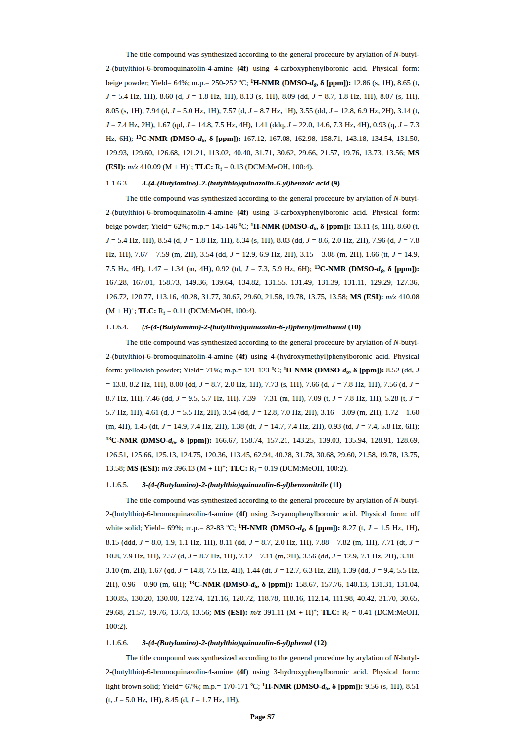The title compound was synthesized according to the general procedure by arylation of N-butyl-2-(butylthio)-6-bromoquinazolin-4-amine (4f) using 4-carboxyphenylboronic acid. Physical form: beige powder; Yield= 64%; m.p.= 250-252 ºC; 1H-NMR (DMSO-d6, δ [ppm]): 12.86 (s, 1H), 8.65 (t, J = 5.4 Hz, 1H), 8.60 (d, J = 1.8 Hz, 1H), 8.13 (s, 1H), 8.09 (dd, J = 8.7, 1.8 Hz, 1H), 8.07 (s, 1H), 8.05 (s, 1H), 7.94 (d, J = 5.0 Hz, 1H), 7.57 (d, J = 8.7 Hz, 1H), 3.55 (dd, J = 12.8, 6.9 Hz, 2H), 3.14 (t, J = 7.4 Hz, 2H), 1.67 (qd, J = 14.8, 7.5 Hz, 4H), 1.41 (ddq, J = 22.0, 14.6, 7.3 Hz, 4H), 0.93 (q, J = 7.3 Hz, 6H); 13C-NMR (DMSO-d6, δ [ppm]): 167.12, 167.08, 162.98, 158.71, 143.18, 134.54, 131.50, 129.93, 129.60, 126.68, 121.21, 113.02, 40.40, 31.71, 30.62, 29.66, 21.57, 19.76, 13.73, 13.56; MS (ESI): m/z 410.09 (M + H)+; TLC: Rf = 0.13 (DCM:MeOH, 100:4).
1.1.6.3. 3-(4-(Butylamino)-2-(butylthio)quinazolin-6-yl)benzoic acid (9)
The title compound was synthesized according to the general procedure by arylation of N-butyl-2-(butylthio)-6-bromoquinazolin-4-amine (4f) using 3-carboxyphenylboronic acid. Physical form: beige powder; Yield= 62%; m.p.= 145-146 ºC; 1H-NMR (DMSO-d6, δ [ppm]): 13.11 (s, 1H), 8.60 (t, J = 5.4 Hz, 1H), 8.54 (d, J = 1.8 Hz, 1H), 8.34 (s, 1H), 8.03 (dd, J = 8.6, 2.0 Hz, 2H), 7.96 (d, J = 7.8 Hz, 1H), 7.67 – 7.59 (m, 2H), 3.54 (dd, J = 12.9, 6.9 Hz, 2H), 3.15 – 3.08 (m, 2H), 1.66 (tt, J = 14.9, 7.5 Hz, 4H), 1.47 – 1.34 (m, 4H), 0.92 (td, J = 7.3, 5.9 Hz, 6H); 13C-NMR (DMSO-d6, δ [ppm]): 167.28, 167.01, 158.73, 149.36, 139.64, 134.82, 131.55, 131.49, 131.39, 131.11, 129.29, 127.36, 126.72, 120.77, 113.16, 40.28, 31.77, 30.67, 29.60, 21.58, 19.78, 13.75, 13.58; MS (ESI): m/z 410.08 (M + H)+; TLC: Rf = 0.11 (DCM:MeOH, 100:4).
1.1.6.4. (3-(4-(Butylamino)-2-(butylthio)quinazolin-6-yl)phenyl)methanol (10)
The title compound was synthesized according to the general procedure by arylation of N-butyl-2-(butylthio)-6-bromoquinazolin-4-amine (4f) using 4-(hydroxymethyl)phenylboronic acid. Physical form: yellowish powder; Yield= 71%; m.p.= 121-123 ºC; 1H-NMR (DMSO-d6, δ [ppm]): 8.52 (dd, J = 13.8, 8.2 Hz, 1H), 8.00 (dd, J = 8.7, 2.0 Hz, 1H), 7.73 (s, 1H), 7.66 (d, J = 7.8 Hz, 1H), 7.56 (d, J = 8.7 Hz, 1H), 7.46 (dd, J = 9.5, 5.7 Hz, 1H), 7.39 – 7.31 (m, 1H), 7.09 (t, J = 7.8 Hz, 1H), 5.28 (t, J = 5.7 Hz, 1H), 4.61 (d, J = 5.5 Hz, 2H), 3.54 (dd, J = 12.8, 7.0 Hz, 2H), 3.16 – 3.09 (m, 2H), 1.72 – 1.60 (m, 4H), 1.45 (dt, J = 14.9, 7.4 Hz, 2H), 1.38 (dt, J = 14.7, 7.4 Hz, 2H), 0.93 (td, J = 7.4, 5.8 Hz, 6H); 13C-NMR (DMSO-d6, δ [ppm]): 166.67, 158.74, 157.21, 143.25, 139.03, 135.94, 128.91, 128.69, 126.51, 125.66, 125.13, 124.75, 120.36, 113.45, 62.94, 40.28, 31.78, 30.68, 29.60, 21.58, 19.78, 13.75, 13.58; MS (ESI): m/z 396.13 (M + H)+; TLC: Rf = 0.19 (DCM:MeOH, 100:2).
1.1.6.5. 3-(4-(Butylamino)-2-(butylthio)quinazolin-6-yl)benzonitrile (11)
The title compound was synthesized according to the general procedure by arylation of N-butyl-2-(butylthio)-6-bromoquinazolin-4-amine (4f) using 3-cyanophenylboronic acid. Physical form: off white solid; Yield= 69%; m.p.= 82-83 ºC; 1H-NMR (DMSO-d6, δ [ppm]): 8.27 (t, J = 1.5 Hz, 1H), 8.15 (ddd, J = 8.0, 1.9, 1.1 Hz, 1H), 8.11 (dd, J = 8.7, 2.0 Hz, 1H), 7.88 – 7.82 (m, 1H), 7.71 (dt, J = 10.8, 7.9 Hz, 1H), 7.57 (d, J = 8.7 Hz, 1H), 7.12 – 7.11 (m, 2H), 3.56 (dd, J = 12.9, 7.1 Hz, 2H), 3.18 – 3.10 (m, 2H), 1.67 (qd, J = 14.8, 7.5 Hz, 4H), 1.44 (dt, J = 12.7, 6.3 Hz, 2H), 1.39 (dd, J = 9.4, 5.5 Hz, 2H), 0.96 – 0.90 (m, 6H); 13C-NMR (DMSO-d6, δ [ppm]): 158.67, 157.76, 140.13, 131.31, 131.04, 130.85, 130.20, 130.00, 122.74, 121.16, 120.72, 118.78, 118.16, 112.14, 111.98, 40.42, 31.70, 30.65, 29.68, 21.57, 19.76, 13.73, 13.56; MS (ESI): m/z 391.11 (M + H)+; TLC: Rf = 0.41 (DCM:MeOH, 100:2).
1.1.6.6. 3-(4-(Butylamino)-2-(butylthio)quinazolin-6-yl)phenol (12)
The title compound was synthesized according to the general procedure by arylation of N-butyl-2-(butylthio)-6-bromoquinazolin-4-amine (4f) using 3-hydroxyphenylboronic acid. Physical form: light brown solid; Yield= 67%; m.p.= 170-171 ºC; 1H-NMR (DMSO-d6, δ [ppm]): 9.56 (s, 1H), 8.51 (t, J = 5.0 Hz, 1H), 8.45 (d, J = 1.7 Hz, 1H),
Page S7